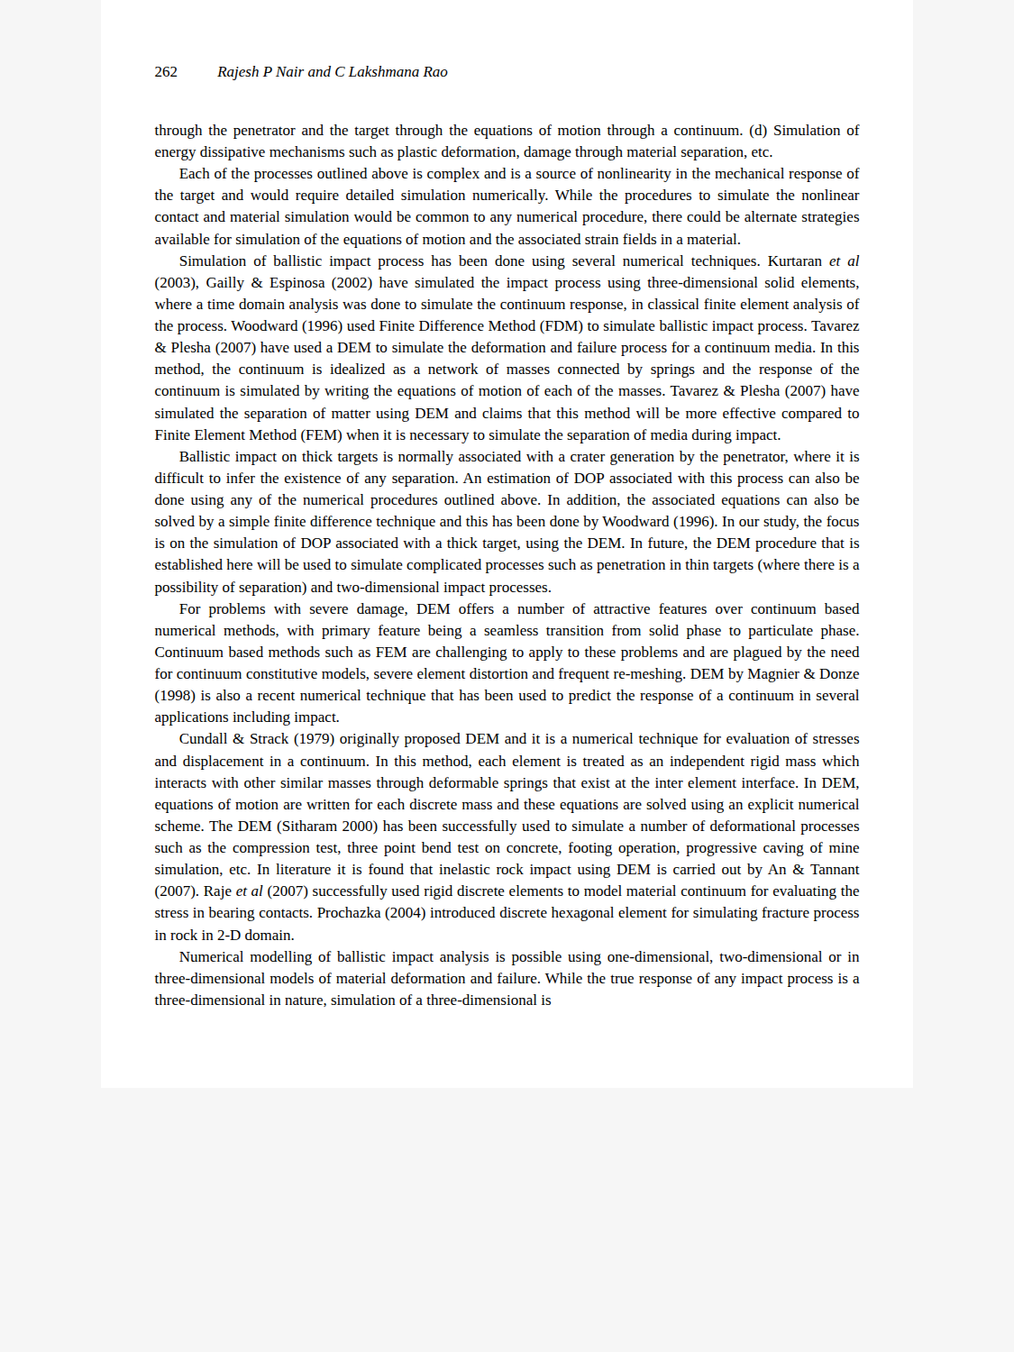262 Rajesh P Nair and C Lakshmana Rao
through the penetrator and the target through the equations of motion through a continuum. (d) Simulation of energy dissipative mechanisms such as plastic deformation, damage through material separation, etc.
Each of the processes outlined above is complex and is a source of nonlinearity in the mechanical response of the target and would require detailed simulation numerically. While the procedures to simulate the nonlinear contact and material simulation would be common to any numerical procedure, there could be alternate strategies available for simulation of the equations of motion and the associated strain fields in a material.
Simulation of ballistic impact process has been done using several numerical techniques. Kurtaran et al (2003), Gailly & Espinosa (2002) have simulated the impact process using three-dimensional solid elements, where a time domain analysis was done to simulate the continuum response, in classical finite element analysis of the process. Woodward (1996) used Finite Difference Method (FDM) to simulate ballistic impact process. Tavarez & Plesha (2007) have used a DEM to simulate the deformation and failure process for a continuum media. In this method, the continuum is idealized as a network of masses connected by springs and the response of the continuum is simulated by writing the equations of motion of each of the masses. Tavarez & Plesha (2007) have simulated the separation of matter using DEM and claims that this method will be more effective compared to Finite Element Method (FEM) when it is necessary to simulate the separation of media during impact.
Ballistic impact on thick targets is normally associated with a crater generation by the penetrator, where it is difficult to infer the existence of any separation. An estimation of DOP associated with this process can also be done using any of the numerical procedures outlined above. In addition, the associated equations can also be solved by a simple finite difference technique and this has been done by Woodward (1996). In our study, the focus is on the simulation of DOP associated with a thick target, using the DEM. In future, the DEM procedure that is established here will be used to simulate complicated processes such as penetration in thin targets (where there is a possibility of separation) and two-dimensional impact processes.
For problems with severe damage, DEM offers a number of attractive features over continuum based numerical methods, with primary feature being a seamless transition from solid phase to particulate phase. Continuum based methods such as FEM are challenging to apply to these problems and are plagued by the need for continuum constitutive models, severe element distortion and frequent re-meshing. DEM by Magnier & Donze (1998) is also a recent numerical technique that has been used to predict the response of a continuum in several applications including impact.
Cundall & Strack (1979) originally proposed DEM and it is a numerical technique for evaluation of stresses and displacement in a continuum. In this method, each element is treated as an independent rigid mass which interacts with other similar masses through deformable springs that exist at the inter element interface. In DEM, equations of motion are written for each discrete mass and these equations are solved using an explicit numerical scheme. The DEM (Sitharam 2000) has been successfully used to simulate a number of deformational processes such as the compression test, three point bend test on concrete, footing operation, progressive caving of mine simulation, etc. In literature it is found that inelastic rock impact using DEM is carried out by An & Tannant (2007). Raje et al (2007) successfully used rigid discrete elements to model material continuum for evaluating the stress in bearing contacts. Prochazka (2004) introduced discrete hexagonal element for simulating fracture process in rock in 2-D domain.
Numerical modelling of ballistic impact analysis is possible using one-dimensional, two-dimensional or in three-dimensional models of material deformation and failure. While the true response of any impact process is a three-dimensional in nature, simulation of a three-dimensional is